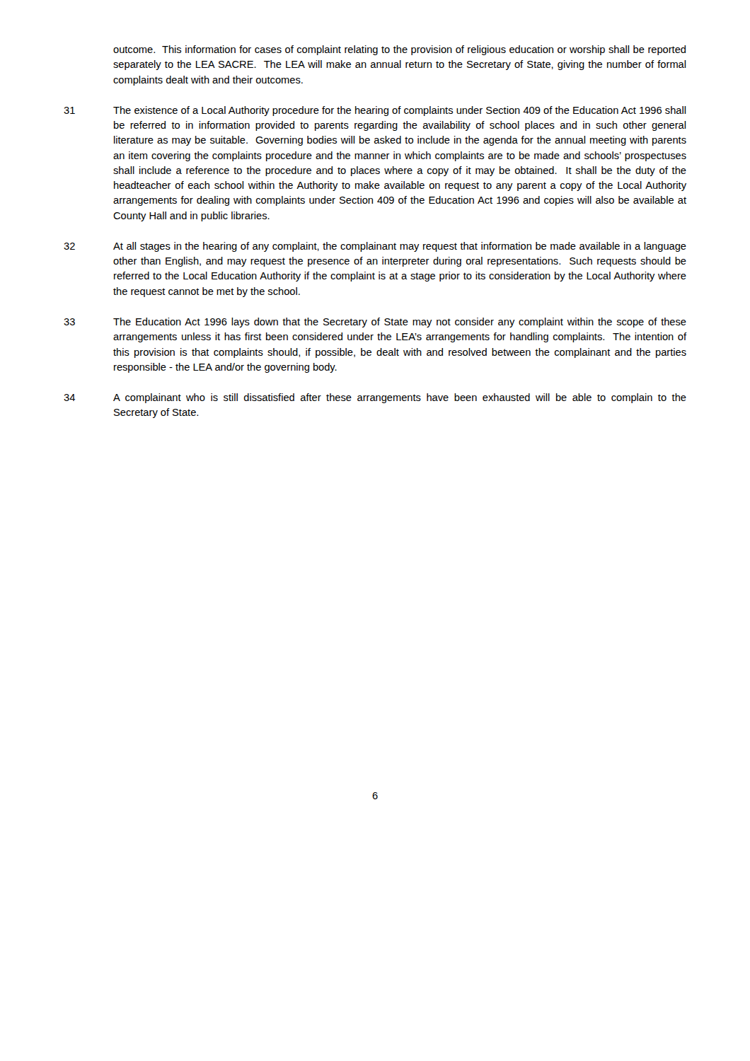outcome. This information for cases of complaint relating to the provision of religious education or worship shall be reported separately to the LEA SACRE. The LEA will make an annual return to the Secretary of State, giving the number of formal complaints dealt with and their outcomes.
31
The existence of a Local Authority procedure for the hearing of complaints under Section 409 of the Education Act 1996 shall be referred to in information provided to parents regarding the availability of school places and in such other general literature as may be suitable. Governing bodies will be asked to include in the agenda for the annual meeting with parents an item covering the complaints procedure and the manner in which complaints are to be made and schools’ prospectuses shall include a reference to the procedure and to places where a copy of it may be obtained. It shall be the duty of the headteacher of each school within the Authority to make available on request to any parent a copy of the Local Authority arrangements for dealing with complaints under Section 409 of the Education Act 1996 and copies will also be available at County Hall and in public libraries.
32
At all stages in the hearing of any complaint, the complainant may request that information be made available in a language other than English, and may request the presence of an interpreter during oral representations. Such requests should be referred to the Local Education Authority if the complaint is at a stage prior to its consideration by the Local Authority where the request cannot be met by the school.
33
The Education Act 1996 lays down that the Secretary of State may not consider any complaint within the scope of these arrangements unless it has first been considered under the LEA’s arrangements for handling complaints. The intention of this provision is that complaints should, if possible, be dealt with and resolved between the complainant and the parties responsible - the LEA and/or the governing body.
34
A complainant who is still dissatisfied after these arrangements have been exhausted will be able to complain to the Secretary of State.
6